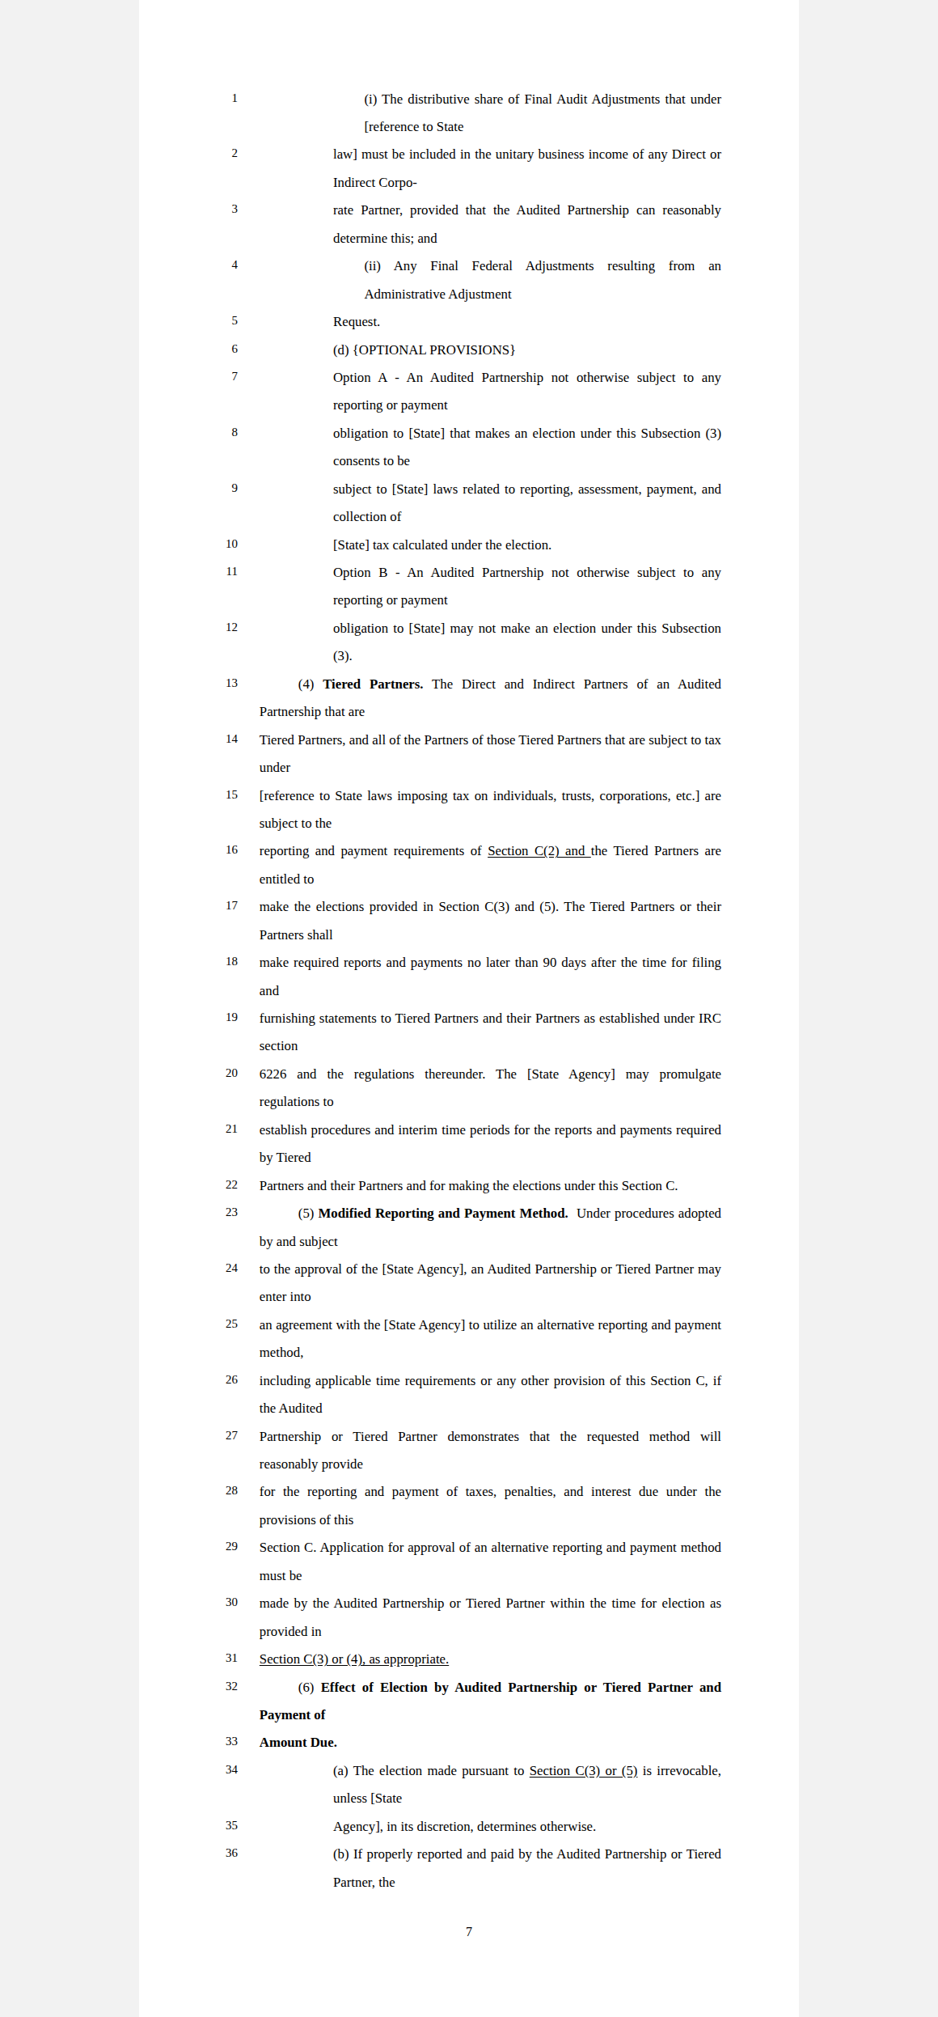1(i) The distributive share of Final Audit Adjustments that under [reference to State
2 law] must be included in the unitary business income of any Direct or Indirect Corpo-
3 rate Partner, provided that the Audited Partnership can reasonably determine this; and
4(ii) Any Final Federal Adjustments resulting from an Administrative Adjustment
5 Request.
6(d) {OPTIONAL PROVISIONS}
7 Option A - An Audited Partnership not otherwise subject to any reporting or payment
8 obligation to [State] that makes an election under this Subsection (3) consents to be
9 subject to [State] laws related to reporting, assessment, payment, and collection of
10[State] tax calculated under the election.
11 Option B - An Audited Partnership not otherwise subject to any reporting or payment
12 obligation to [State] may not make an election under this Subsection (3).
13(4) Tiered Partners. The Direct and Indirect Partners of an Audited Partnership that are
14 Tiered Partners, and all of the Partners of those Tiered Partners that are subject to tax under
15[reference to State laws imposing tax on individuals, trusts, corporations, etc.] are subject to the
16 reporting and payment requirements of Section C(2) and the Tiered Partners are entitled to
17 make the elections provided in Section C(3) and (5). The Tiered Partners or their Partners shall
18 make required reports and payments no later than 90 days after the time for filing and
19 furnishing statements to Tiered Partners and their Partners as established under IRC section
206226 and the regulations thereunder. The [State Agency] may promulgate regulations to
21 establish procedures and interim time periods for the reports and payments required by Tiered
22 Partners and their Partners and for making the elections under this Section C.
23(5) Modified Reporting and Payment Method. Under procedures adopted by and subject
24 to the approval of the [State Agency], an Audited Partnership or Tiered Partner may enter into
25 an agreement with the [State Agency] to utilize an alternative reporting and payment method,
26 including applicable time requirements or any other provision of this Section C, if the Audited
27 Partnership or Tiered Partner demonstrates that the requested method will reasonably provide
28 for the reporting and payment of taxes, penalties, and interest due under the provisions of this
29 Section C. Application for approval of an alternative reporting and payment method must be
30 made by the Audited Partnership or Tiered Partner within the time for election as provided in
31 Section C(3) or (4), as appropriate.
32(6) Effect of Election by Audited Partnership or Tiered Partner and Payment of
33 Amount Due.
34(a) The election made pursuant to Section C(3) or (5) is irrevocable, unless [State
35 Agency], in its discretion, determines otherwise.
36(b) If properly reported and paid by the Audited Partnership or Tiered Partner, the
7